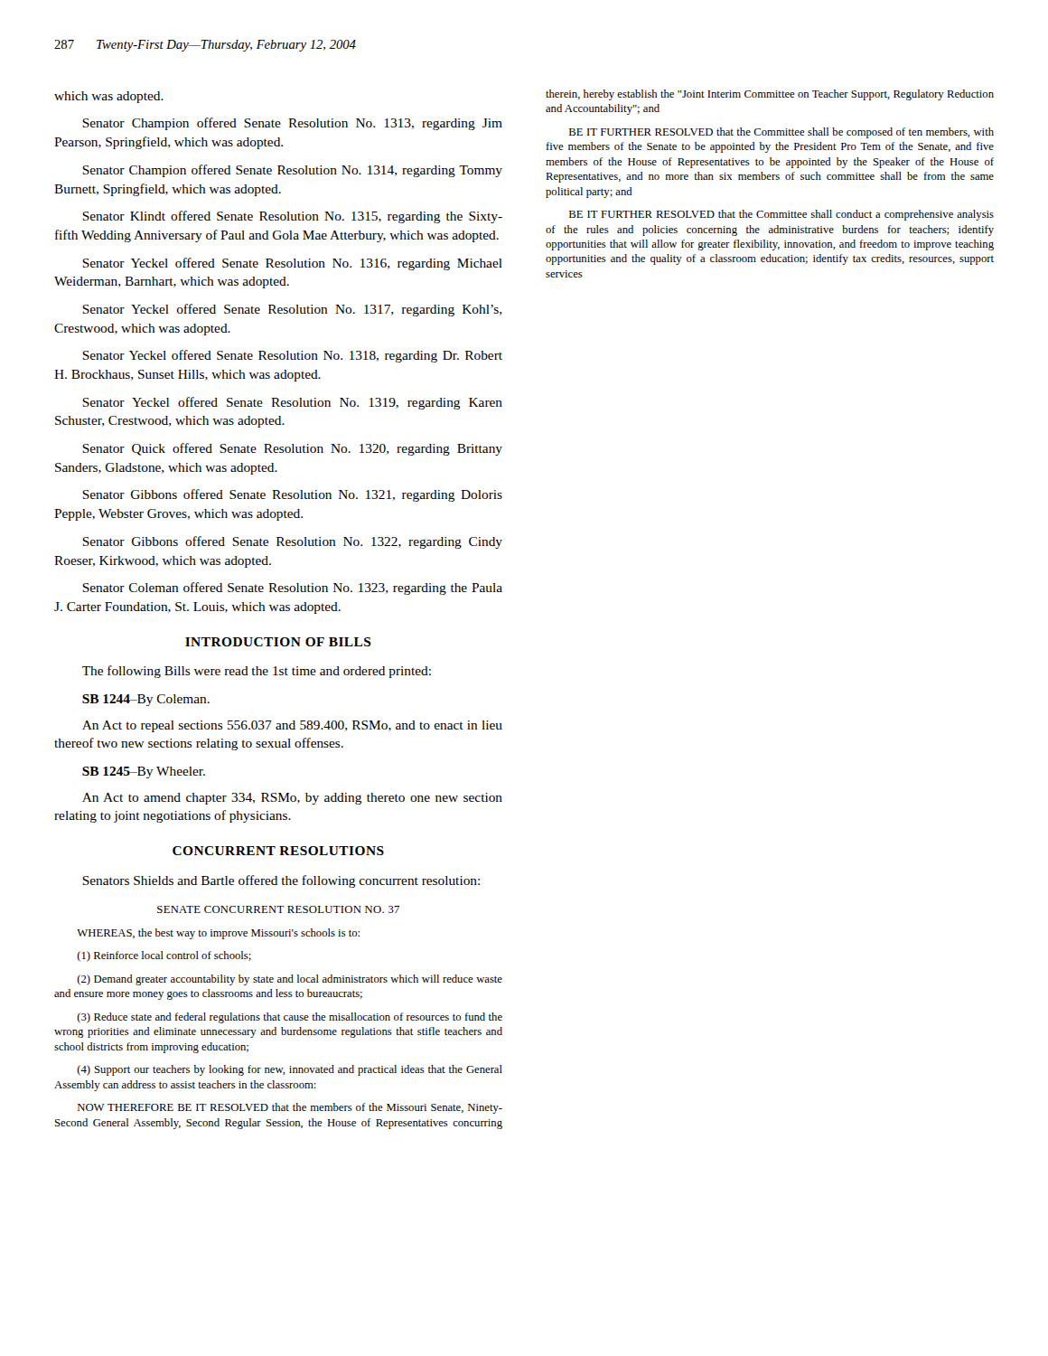287 Twenty-First Day—Thursday, February 12, 2004
which was adopted.
Senator Champion offered Senate Resolution No. 1313, regarding Jim Pearson, Springfield, which was adopted.
Senator Champion offered Senate Resolution No. 1314, regarding Tommy Burnett, Springfield, which was adopted.
Senator Klindt offered Senate Resolution No. 1315, regarding the Sixty-fifth Wedding Anniversary of Paul and Gola Mae Atterbury, which was adopted.
Senator Yeckel offered Senate Resolution No. 1316, regarding Michael Weiderman, Barnhart, which was adopted.
Senator Yeckel offered Senate Resolution No. 1317, regarding Kohl’s, Crestwood, which was adopted.
Senator Yeckel offered Senate Resolution No. 1318, regarding Dr. Robert H. Brockhaus, Sunset Hills, which was adopted.
Senator Yeckel offered Senate Resolution No. 1319, regarding Karen Schuster, Crestwood, which was adopted.
Senator Quick offered Senate Resolution No. 1320, regarding Brittany Sanders, Gladstone, which was adopted.
Senator Gibbons offered Senate Resolution No. 1321, regarding Doloris Pepple, Webster Groves, which was adopted.
Senator Gibbons offered Senate Resolution No. 1322, regarding Cindy Roeser, Kirkwood, which was adopted.
Senator Coleman offered Senate Resolution No. 1323, regarding the Paula J. Carter Foundation, St. Louis, which was adopted.
INTRODUCTION OF BILLS
The following Bills were read the 1st time and ordered printed:
SB 1244–By Coleman.
An Act to repeal sections 556.037 and 589.400, RSMo, and to enact in lieu thereof two new sections relating to sexual offenses.
SB 1245–By Wheeler.
An Act to amend chapter 334, RSMo, by adding thereto one new section relating to joint negotiations of physicians.
CONCURRENT RESOLUTIONS
Senators Shields and Bartle offered the following concurrent resolution:
SENATE CONCURRENT RESOLUTION NO. 37
WHEREAS, the best way to improve Missouri's schools is to:
(1) Reinforce local control of schools;
(2) Demand greater accountability by state and local administrators which will reduce waste and ensure more money goes to classrooms and less to bureaucrats;
(3) Reduce state and federal regulations that cause the misallocation of resources to fund the wrong priorities and eliminate unnecessary and burdensome regulations that stifle teachers and school districts from improving education;
(4) Support our teachers by looking for new, innovated and practical ideas that the General Assembly can address to assist teachers in the classroom:
NOW THEREFORE BE IT RESOLVED that the members of the Missouri Senate, Ninety-Second General Assembly, Second Regular Session, the House of Representatives concurring therein, hereby establish the "Joint Interim Committee on Teacher Support, Regulatory Reduction and Accountability"; and
BE IT FURTHER RESOLVED that the Committee shall be composed of ten members, with five members of the Senate to be appointed by the President Pro Tem of the Senate, and five members of the House of Representatives to be appointed by the Speaker of the House of Representatives, and no more than six members of such committee shall be from the same political party; and
BE IT FURTHER RESOLVED that the Committee shall conduct a comprehensive analysis of the rules and policies concerning the administrative burdens for teachers; identify opportunities that will allow for greater flexibility, innovation, and freedom to improve teaching opportunities and the quality of a classroom education; identify tax credits, resources, support services